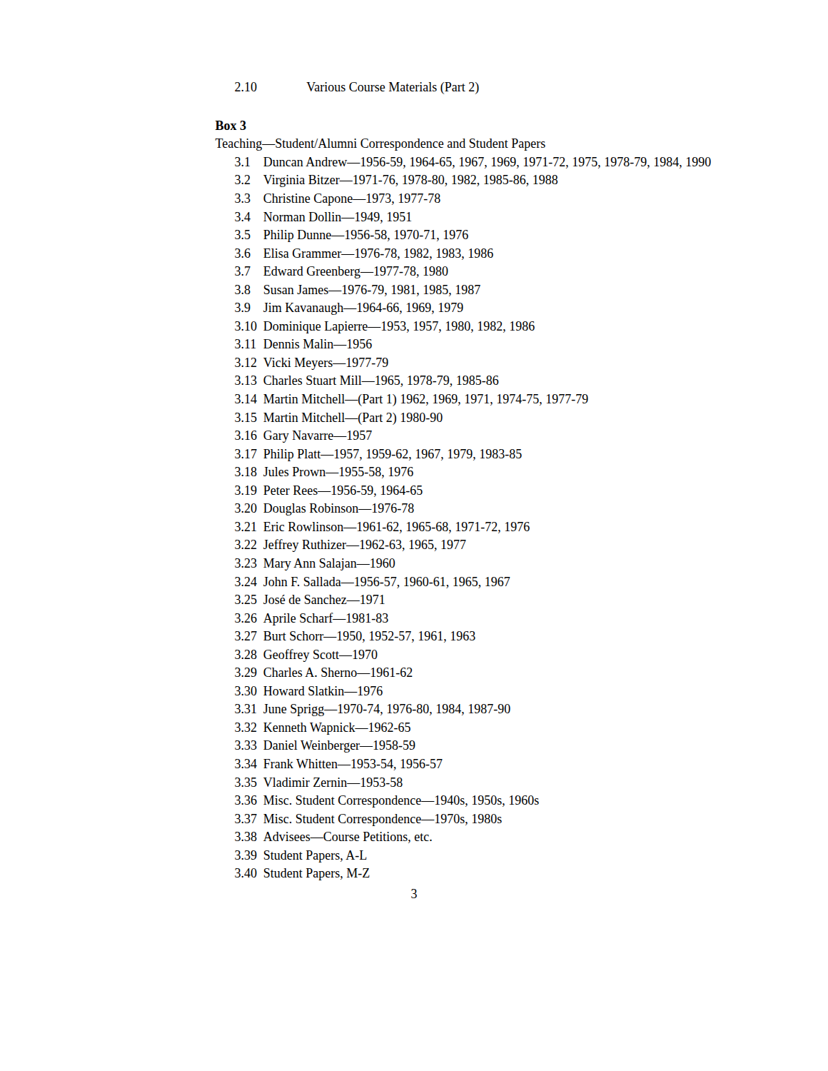2.10 Various Course Materials (Part 2)
Box 3
Teaching—Student/Alumni Correspondence and Student Papers
3.1 Duncan Andrew—1956-59, 1964-65, 1967, 1969, 1971-72, 1975, 1978-79, 1984, 1990
3.2 Virginia Bitzer—1971-76, 1978-80, 1982, 1985-86, 1988
3.3 Christine Capone—1973, 1977-78
3.4 Norman Dollin—1949, 1951
3.5 Philip Dunne—1956-58, 1970-71, 1976
3.6 Elisa Grammer—1976-78, 1982, 1983, 1986
3.7 Edward Greenberg—1977-78, 1980
3.8 Susan James—1976-79, 1981, 1985, 1987
3.9 Jim Kavanaugh—1964-66, 1969, 1979
3.10 Dominique Lapierre—1953, 1957, 1980, 1982, 1986
3.11 Dennis Malin—1956
3.12 Vicki Meyers—1977-79
3.13 Charles Stuart Mill—1965, 1978-79, 1985-86
3.14 Martin Mitchell—(Part 1) 1962, 1969, 1971, 1974-75, 1977-79
3.15 Martin Mitchell—(Part 2) 1980-90
3.16 Gary Navarre—1957
3.17 Philip Platt—1957, 1959-62, 1967, 1979, 1983-85
3.18 Jules Prown—1955-58, 1976
3.19 Peter Rees—1956-59, 1964-65
3.20 Douglas Robinson—1976-78
3.21 Eric Rowlinson—1961-62, 1965-68, 1971-72, 1976
3.22 Jeffrey Ruthizer—1962-63, 1965, 1977
3.23 Mary Ann Salajan—1960
3.24 John F. Sallada—1956-57, 1960-61, 1965, 1967
3.25 José de Sanchez—1971
3.26 Aprile Scharf—1981-83
3.27 Burt Schorr—1950, 1952-57, 1961, 1963
3.28 Geoffrey Scott—1970
3.29 Charles A. Sherno—1961-62
3.30 Howard Slatkin—1976
3.31 June Sprigg—1970-74, 1976-80, 1984, 1987-90
3.32 Kenneth Wapnick—1962-65
3.33 Daniel Weinberger—1958-59
3.34 Frank Whitten—1953-54, 1956-57
3.35 Vladimir Zernin—1953-58
3.36 Misc. Student Correspondence—1940s, 1950s, 1960s
3.37 Misc. Student Correspondence—1970s, 1980s
3.38 Advisees—Course Petitions, etc.
3.39 Student Papers, A-L
3.40 Student Papers, M-Z
3